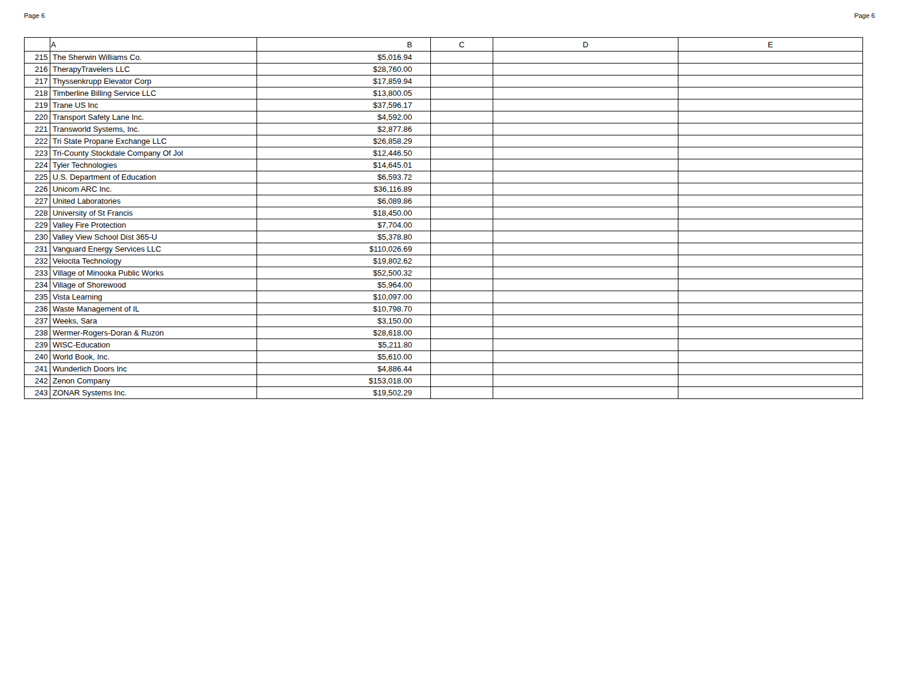Page 6 Page 6
| | A | B | C | D | E |
| --- | --- | --- | --- | --- | --- |
| 215 | The Sherwin Williams Co. | $5,016.94 | | | |
| 216 | TherapyTravelers LLC | $28,760.00 | | | |
| 217 | Thyssenkrupp Elevator Corp | $17,859.94 | | | |
| 218 | Timberline Billing Service LLC | $13,800.05 | | | |
| 219 | Trane US Inc | $37,596.17 | | | |
| 220 | Transport Safety Lane Inc. | $4,592.00 | | | |
| 221 | Transworld Systems, Inc. | $2,877.86 | | | |
| 222 | Tri State Propane Exchange LLC | $26,858.29 | | | |
| 223 | Tri-County Stockdale Company Of Jol | $12,446.50 | | | |
| 224 | Tyler Technologies | $14,645.01 | | | |
| 225 | U.S. Department of Education | $6,593.72 | | | |
| 226 | Unicom ARC Inc. | $36,116.89 | | | |
| 227 | United Laboratories | $6,089.86 | | | |
| 228 | University of St Francis | $18,450.00 | | | |
| 229 | Valley Fire Protection | $7,704.00 | | | |
| 230 | Valley View School Dist 365-U | $5,378.80 | | | |
| 231 | Vanguard Energy Services LLC | $110,026.69 | | | |
| 232 | Velocita Technology | $19,802.62 | | | |
| 233 | Village of Minooka Public Works | $52,500.32 | | | |
| 234 | Village of Shorewood | $5,964.00 | | | |
| 235 | Vista Learning | $10,097.00 | | | |
| 236 | Waste Management of IL | $10,798.70 | | | |
| 237 | Weeks, Sara | $3,150.00 | | | |
| 238 | Wermer-Rogers-Doran & Ruzon | $28,618.00 | | | |
| 239 | WISC-Education | $5,211.80 | | | |
| 240 | World Book, Inc. | $5,610.00 | | | |
| 241 | Wunderlich Doors Inc | $4,886.44 | | | |
| 242 | Zenon Company | $153,018.00 | | | |
| 243 | ZONAR Systems Inc. | $19,502.29 | | | |